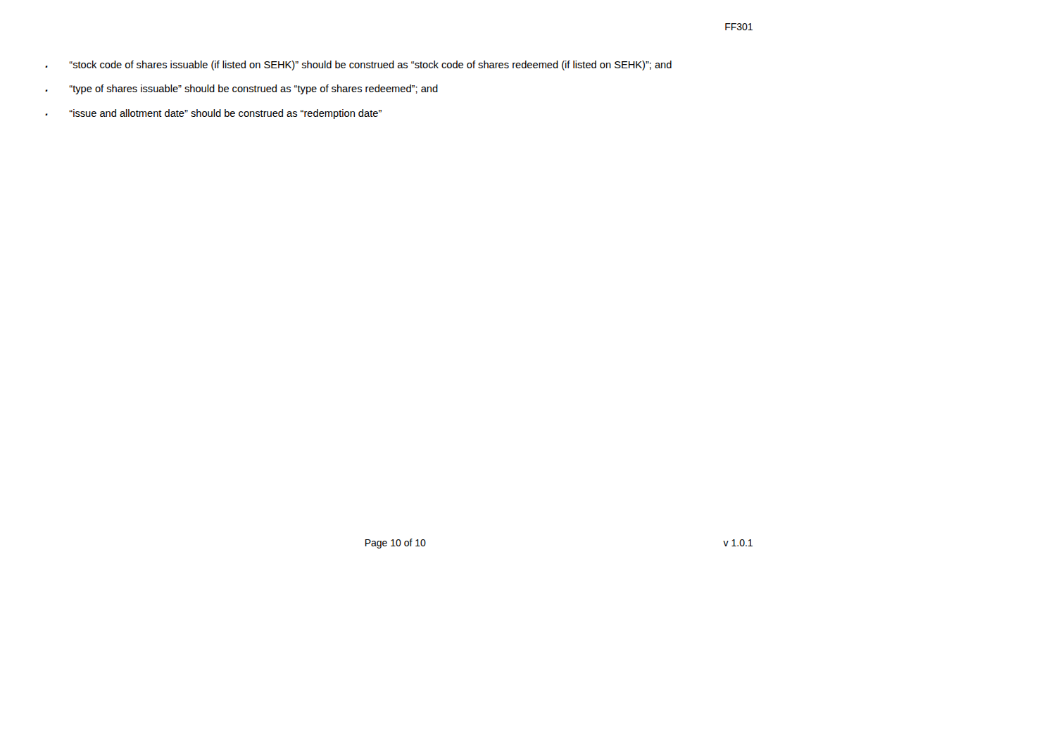FF301
“stock code of shares issuable (if listed on SEHK)” should be construed as “stock code of shares redeemed (if listed on SEHK)”; and
“type of shares issuable” should be construed as “type of shares redeemed”; and
“issue and allotment date” should be construed as “redemption date”
Page 10 of 10 v 1.0.1